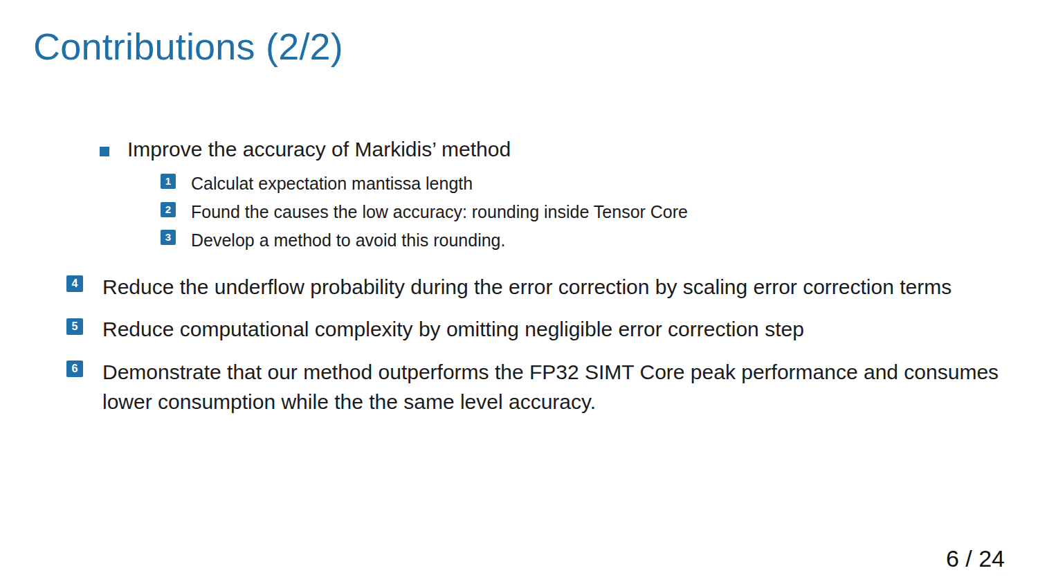Contributions (2/2)
Improve the accuracy of Markidis’ method
1 Calculat expectation mantissa length
2 Found the causes the low accuracy: rounding inside Tensor Core
3 Develop a method to avoid this rounding.
4 Reduce the underflow probability during the error correction by scaling error correction terms
5 Reduce computational complexity by omitting negligible error correction step
6 Demonstrate that our method outperforms the FP32 SIMT Core peak performance and consumes lower consumption while the the same level accuracy.
6 / 24